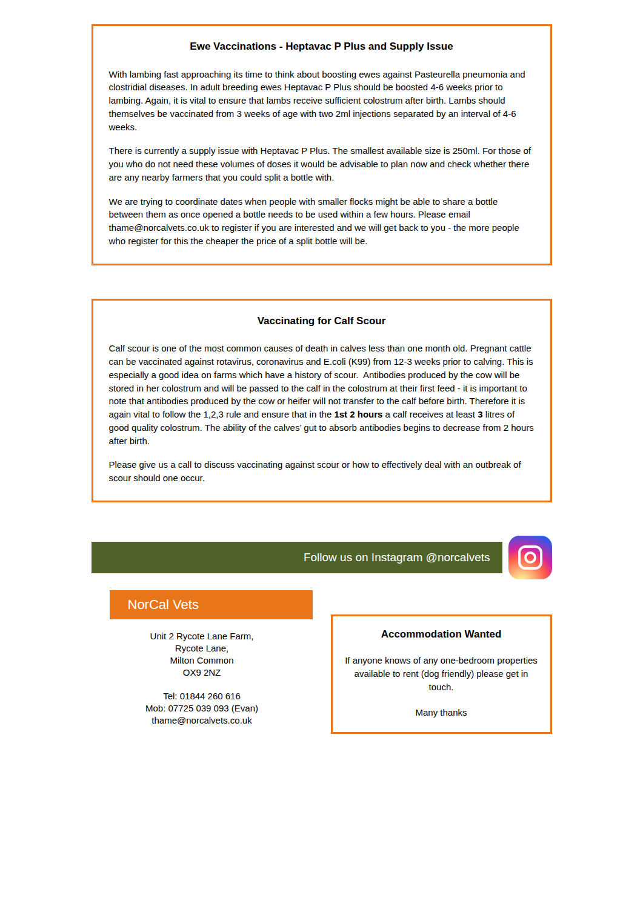Ewe Vaccinations - Heptavac P Plus and Supply Issue
With lambing fast approaching its time to think about boosting ewes against Pasteurella pneumonia and clostridial diseases. In adult breeding ewes Heptavac P Plus should be boosted 4-6 weeks prior to lambing. Again, it is vital to ensure that lambs receive sufficient colostrum after birth. Lambs should themselves be vaccinated from 3 weeks of age with two 2ml injections separated by an interval of 4-6 weeks.
There is currently a supply issue with Heptavac P Plus. The smallest available size is 250ml. For those of you who do not need these volumes of doses it would be advisable to plan now and check whether there are any nearby farmers that you could split a bottle with.
We are trying to coordinate dates when people with smaller flocks might be able to share a bottle between them as once opened a bottle needs to be used within a few hours. Please email thame@norcalvets.co.uk to register if you are interested and we will get back to you - the more people who register for this the cheaper the price of a split bottle will be.
Vaccinating for Calf Scour
Calf scour is one of the most common causes of death in calves less than one month old. Pregnant cattle can be vaccinated against rotavirus, coronavirus and E.coli (K99) from 12-3 weeks prior to calving. This is especially a good idea on farms which have a history of scour. Antibodies produced by the cow will be stored in her colostrum and will be passed to the calf in the colostrum at their first feed - it is important to note that antibodies produced by the cow or heifer will not transfer to the calf before birth. Therefore it is again vital to follow the 1,2,3 rule and ensure that in the 1st 2 hours a calf receives at least 3 litres of good quality colostrum. The ability of the calves’ gut to absorb antibodies begins to decrease from 2 hours after birth.
Please give us a call to discuss vaccinating against scour or how to effectively deal with an outbreak of scour should one occur.
Follow us on Instagram @norcalvets
NorCal Vets
Unit 2 Rycote Lane Farm,
Rycote Lane,
Milton Common
OX9 2NZ
Tel: 01844 260 616
Mob: 07725 039 093 (Evan)
thame@norcalvets.co.uk
Accommodation Wanted
If anyone knows of any one-bedroom properties available to rent (dog friendly) please get in touch.
Many thanks